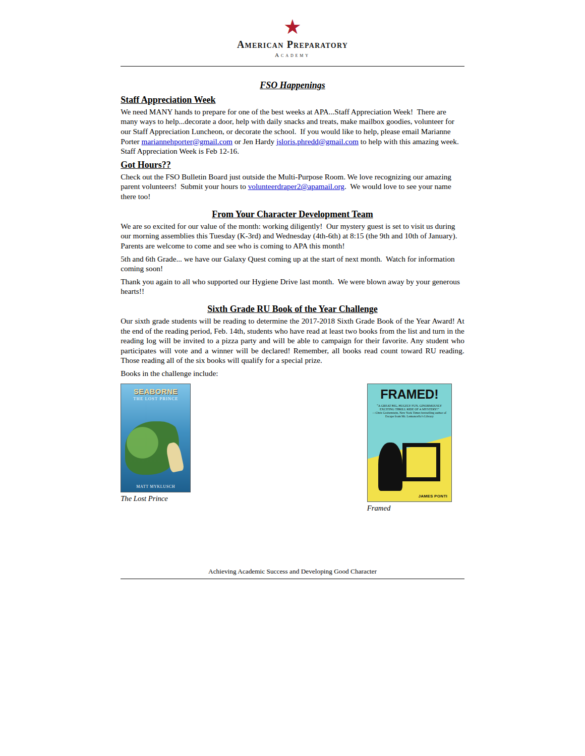★ American Preparatory Academy
FSO Happenings
Staff Appreciation Week
We need MANY hands to prepare for one of the best weeks at APA...Staff Appreciation Week! There are many ways to help...decorate a door, help with daily snacks and treats, make mailbox goodies, volunteer for our Staff Appreciation Luncheon, or decorate the school. If you would like to help, please email Marianne Porter mariannehporter@gmail.com or Jen Hardy jsloris.phredd@gmail.com to help with this amazing week. Staff Appreciation Week is Feb 12-16.
Got Hours??
Check out the FSO Bulletin Board just outside the Multi-Purpose Room. We love recognizing our amazing parent volunteers! Submit your hours to volunteerdraper2@apamail.org. We would love to see your name there too!
From Your Character Development Team
We are so excited for our value of the month: working diligently! Our mystery guest is set to visit us during our morning assemblies this Tuesday (K-3rd) and Wednesday (4th-6th) at 8:15 (the 9th and 10th of January). Parents are welcome to come and see who is coming to APA this month!
5th and 6th Grade... we have our Galaxy Quest coming up at the start of next month. Watch for information coming soon!
Thank you again to all who supported our Hygiene Drive last month. We were blown away by your generous hearts!!
Sixth Grade RU Book of the Year Challenge
Our sixth grade students will be reading to determine the 2017-2018 Sixth Grade Book of the Year Award! At the end of the reading period, Feb. 14th, students who have read at least two books from the list and turn in the reading log will be invited to a pizza party and will be able to campaign for their favorite. Any student who participates will vote and a winner will be declared! Remember, all books read count toward RU reading. Those reading all of the six books will qualify for a special prize.
Books in the challenge include:
SEABORNE
THE LOST PRINCE
MATT MYKLUSCH
The Lost Prince
FRAMED!
“A GREAT BIG, HUGELY FUN, GINORMOUSLY EXCITING THRILL RIDE OF A MYSTERY!”
—Chris Grabenstein, New York Times bestselling author of Escape from Mr. Lemoncello’s Library
JAMES PONTI
Framed
Achieving Academic Success and Developing Good Character